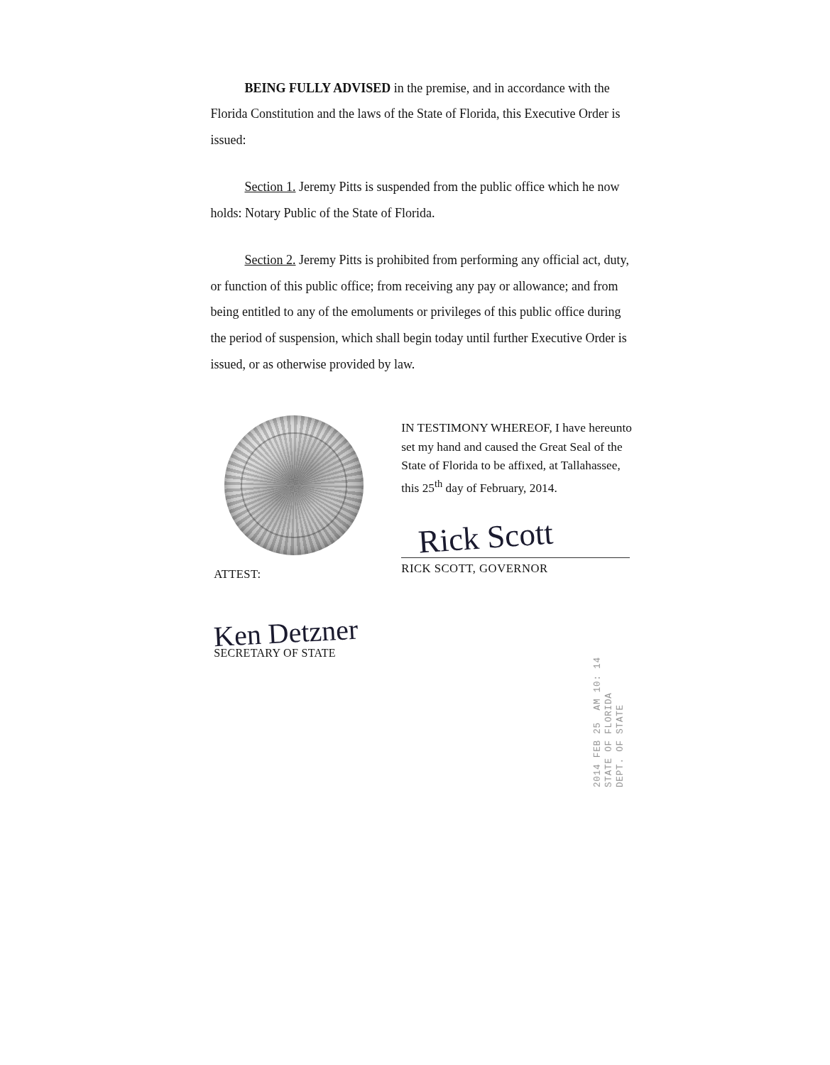BEING FULLY ADVISED in the premise, and in accordance with the Florida Constitution and the laws of the State of Florida, this Executive Order is issued:
Section 1. Jeremy Pitts is suspended from the public office which he now holds: Notary Public of the State of Florida.
Section 2. Jeremy Pitts is prohibited from performing any official act, duty, or function of this public office; from receiving any pay or allowance; and from being entitled to any of the emoluments or privileges of this public office during the period of suspension, which shall begin today until further Executive Order is issued, or as otherwise provided by law.
ATTEST:
Ken Detzner SECRETARY OF STATE
IN TESTIMONY WHEREOF, I have hereunto set my hand and caused the Great Seal of the State of Florida to be affixed, at Tallahassee, this 25th day of February, 2014.
Rick Scott
RICK SCOTT, GOVERNOR
2014 FEB 25 AM 10: 14
STATE OF FLORIDA
DEPT. OF STATE